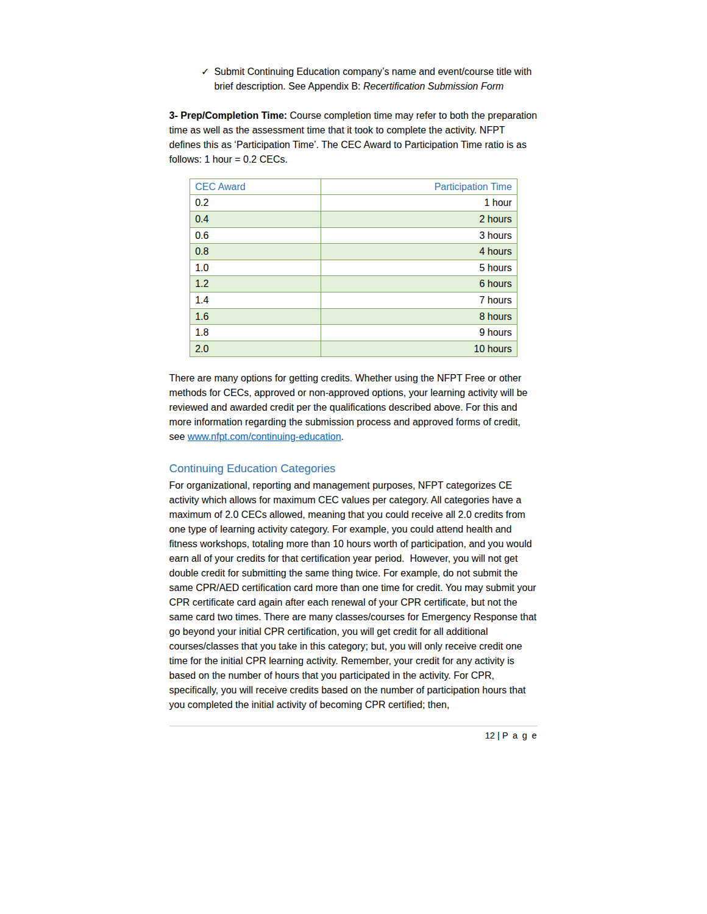✓ Submit Continuing Education company’s name and event/course title with brief description. See Appendix B: Recertification Submission Form
3- Prep/Completion Time: Course completion time may refer to both the preparation time as well as the assessment time that it took to complete the activity. NFPT defines this as ‘Participation Time’. The CEC Award to Participation Time ratio is as follows: 1 hour = 0.2 CECs.
| CEC Award | Participation Time |
| --- | --- |
| 0.2 | 1 hour |
| 0.4 | 2 hours |
| 0.6 | 3 hours |
| 0.8 | 4 hours |
| 1.0 | 5 hours |
| 1.2 | 6 hours |
| 1.4 | 7 hours |
| 1.6 | 8 hours |
| 1.8 | 9 hours |
| 2.0 | 10 hours |
There are many options for getting credits. Whether using the NFPT Free or other methods for CECs, approved or non-approved options, your learning activity will be reviewed and awarded credit per the qualifications described above. For this and more information regarding the submission process and approved forms of credit, see www.nfpt.com/continuing-education.
Continuing Education Categories
For organizational, reporting and management purposes, NFPT categorizes CE activity which allows for maximum CEC values per category. All categories have a maximum of 2.0 CECs allowed, meaning that you could receive all 2.0 credits from one type of learning activity category. For example, you could attend health and fitness workshops, totaling more than 10 hours worth of participation, and you would earn all of your credits for that certification year period. However, you will not get double credit for submitting the same thing twice. For example, do not submit the same CPR/AED certification card more than one time for credit. You may submit your CPR certificate card again after each renewal of your CPR certificate, but not the same card two times. There are many classes/courses for Emergency Response that go beyond your initial CPR certification, you will get credit for all additional courses/classes that you take in this category; but, you will only receive credit one time for the initial CPR learning activity. Remember, your credit for any activity is based on the number of hours that you participated in the activity. For CPR, specifically, you will receive credits based on the number of participation hours that you completed the initial activity of becoming CPR certified; then,
12 | P a g e